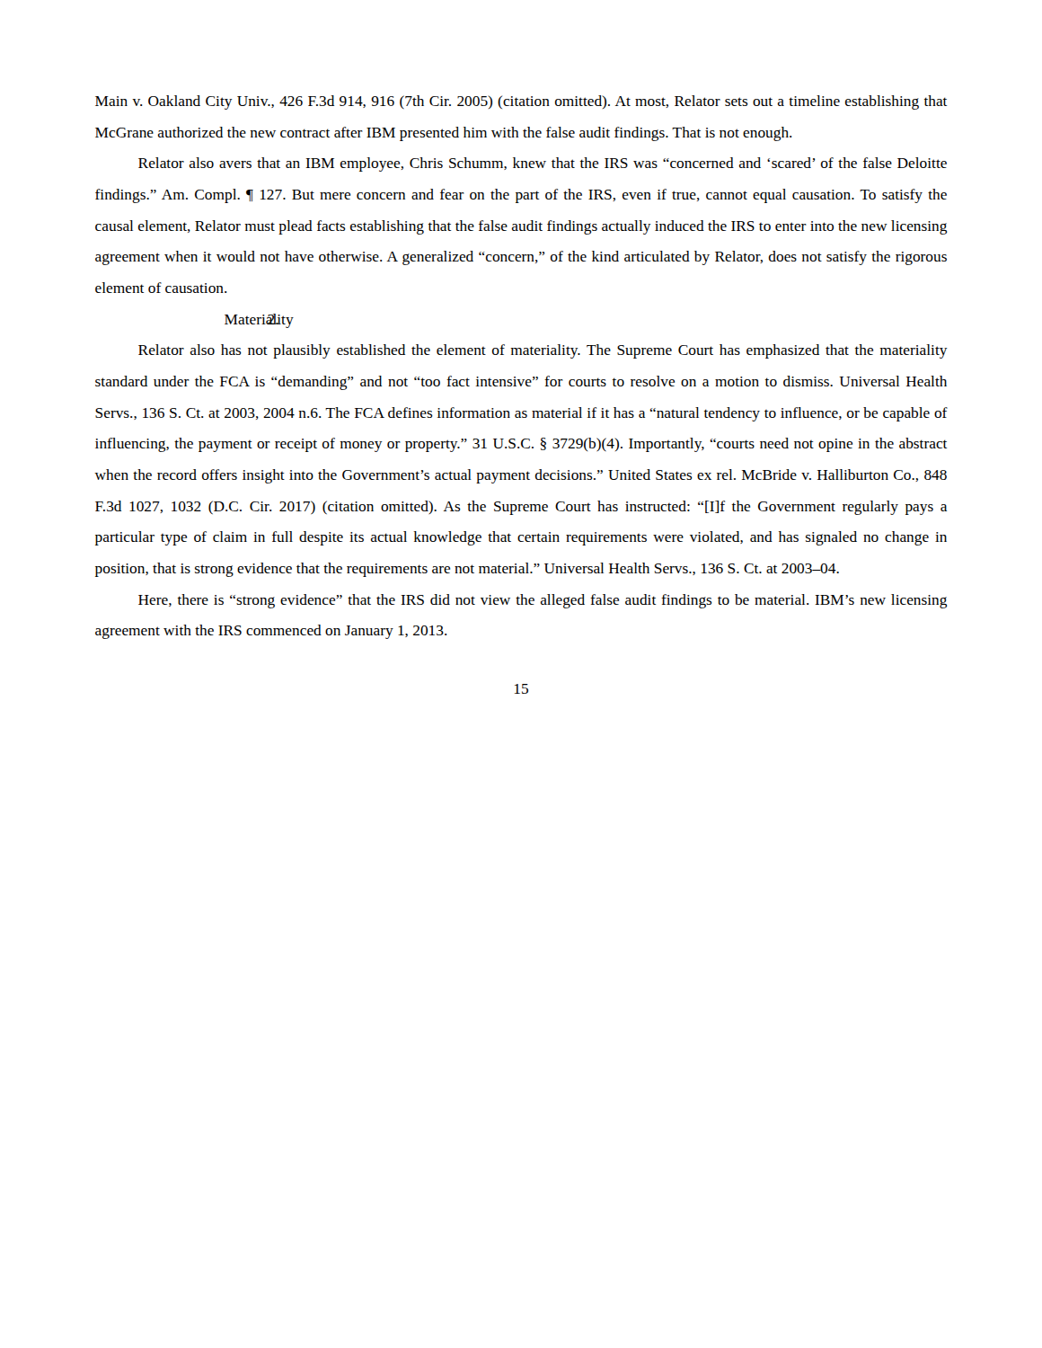Main v. Oakland City Univ., 426 F.3d 914, 916 (7th Cir. 2005) (citation omitted). At most, Relator sets out a timeline establishing that McGrane authorized the new contract after IBM presented him with the false audit findings. That is not enough.
Relator also avers that an IBM employee, Chris Schumm, knew that the IRS was “concerned and ‘scared’ of the false Deloitte findings.” Am. Compl. ¶ 127. But mere concern and fear on the part of the IRS, even if true, cannot equal causation. To satisfy the causal element, Relator must plead facts establishing that the false audit findings actually induced the IRS to enter into the new licensing agreement when it would not have otherwise. A generalized “concern,” of the kind articulated by Relator, does not satisfy the rigorous element of causation.
2. Materiality
Relator also has not plausibly established the element of materiality. The Supreme Court has emphasized that the materiality standard under the FCA is “demanding” and not “too fact intensive” for courts to resolve on a motion to dismiss. Universal Health Servs., 136 S. Ct. at 2003, 2004 n.6. The FCA defines information as material if it has a “natural tendency to influence, or be capable of influencing, the payment or receipt of money or property.” 31 U.S.C. § 3729(b)(4). Importantly, “courts need not opine in the abstract when the record offers insight into the Government’s actual payment decisions.” United States ex rel. McBride v. Halliburton Co., 848 F.3d 1027, 1032 (D.C. Cir. 2017) (citation omitted). As the Supreme Court has instructed: “[I]f the Government regularly pays a particular type of claim in full despite its actual knowledge that certain requirements were violated, and has signaled no change in position, that is strong evidence that the requirements are not material.” Universal Health Servs., 136 S. Ct. at 2003–04.
Here, there is “strong evidence” that the IRS did not view the alleged false audit findings to be material. IBM’s new licensing agreement with the IRS commenced on January 1, 2013.
15